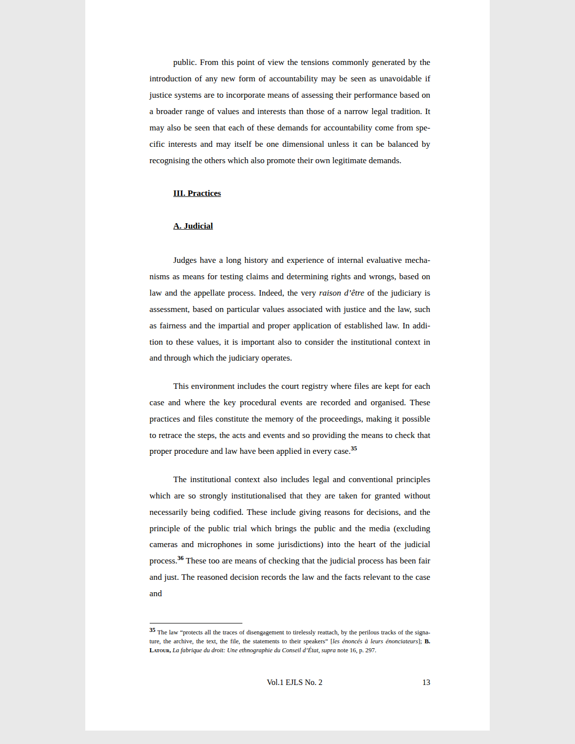public. From this point of view the tensions commonly generated by the introduction of any new form of accountability may be seen as unavoidable if justice systems are to incorporate means of assessing their performance based on a broader range of values and interests than those of a narrow legal tradition. It may also be seen that each of these demands for accountability come from specific interests and may itself be one dimensional unless it can be balanced by recognising the others which also promote their own legitimate demands.
III. Practices
A. Judicial
Judges have a long history and experience of internal evaluative mechanisms as means for testing claims and determining rights and wrongs, based on law and the appellate process. Indeed, the very raison d’être of the judiciary is assessment, based on particular values associated with justice and the law, such as fairness and the impartial and proper application of established law. In addition to these values, it is important also to consider the institutional context in and through which the judiciary operates.
This environment includes the court registry where files are kept for each case and where the key procedural events are recorded and organised. These practices and files constitute the memory of the proceedings, making it possible to retrace the steps, the acts and events and so providing the means to check that proper procedure and law have been applied in every case.35
The institutional context also includes legal and conventional principles which are so strongly institutionalised that they are taken for granted without necessarily being codified. These include giving reasons for decisions, and the principle of the public trial which brings the public and the media (excluding cameras and microphones in some jurisdictions) into the heart of the judicial process.36 These too are means of checking that the judicial process has been fair and just. The reasoned decision records the law and the facts relevant to the case and
35 The law “protects all the traces of disengagement to tirelessly reattach, by the perilous tracks of the signature, the archive, the text, the file, the statements to their speakers” [les énoncés à leurs énonciateurs]; B. Latour, La fabrique du droit: Une ethnographie du Conseil d’État, supra note 16, p. 297.
Vol.1 EJLS No. 2
13